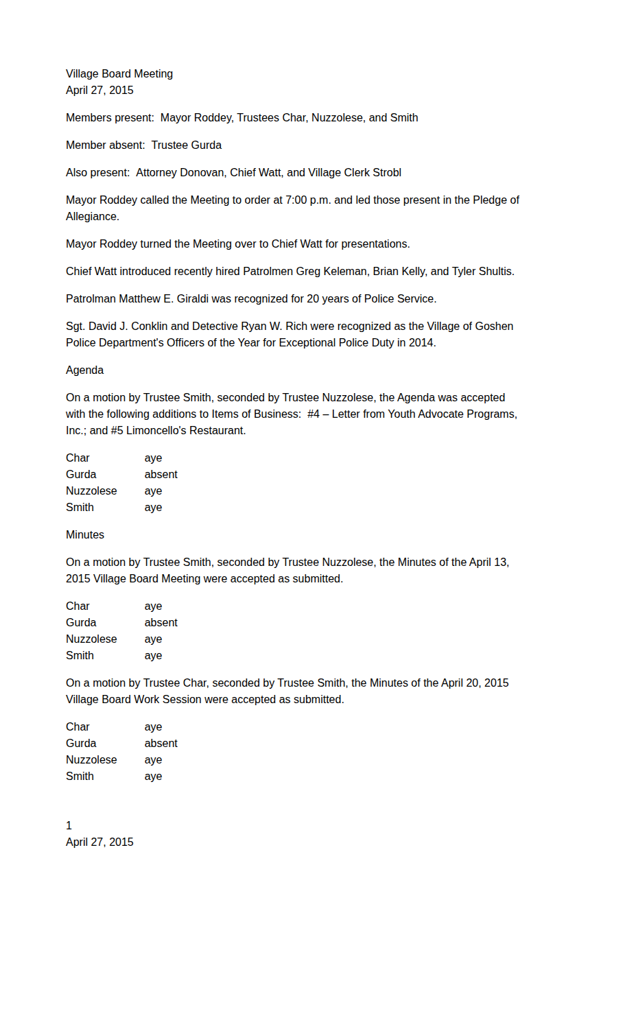Village Board Meeting
April 27, 2015
Members present: Mayor Roddey, Trustees Char, Nuzzolese, and Smith
Member absent: Trustee Gurda
Also present: Attorney Donovan, Chief Watt, and Village Clerk Strobl
Mayor Roddey called the Meeting to order at 7:00 p.m. and led those present in the Pledge of Allegiance.
Mayor Roddey turned the Meeting over to Chief Watt for presentations.
Chief Watt introduced recently hired Patrolmen Greg Keleman, Brian Kelly, and Tyler Shultis.
Patrolman Matthew E. Giraldi was recognized for 20 years of Police Service.
Sgt. David J. Conklin and Detective Ryan W. Rich were recognized as the Village of Goshen Police Department's Officers of the Year for Exceptional Police Duty in 2014.
Agenda
On a motion by Trustee Smith, seconded by Trustee Nuzzolese, the Agenda was accepted with the following additions to Items of Business: #4 – Letter from Youth Advocate Programs, Inc.; and #5 Limoncello's Restaurant.
| Char | aye |
| Gurda | absent |
| Nuzzolese | aye |
| Smith | aye |
Minutes
On a motion by Trustee Smith, seconded by Trustee Nuzzolese, the Minutes of the April 13, 2015 Village Board Meeting were accepted as submitted.
| Char | aye |
| Gurda | absent |
| Nuzzolese | aye |
| Smith | aye |
On a motion by Trustee Char, seconded by Trustee Smith, the Minutes of the April 20, 2015 Village Board Work Session were accepted as submitted.
| Char | aye |
| Gurda | absent |
| Nuzzolese | aye |
| Smith | aye |
1
April 27, 2015